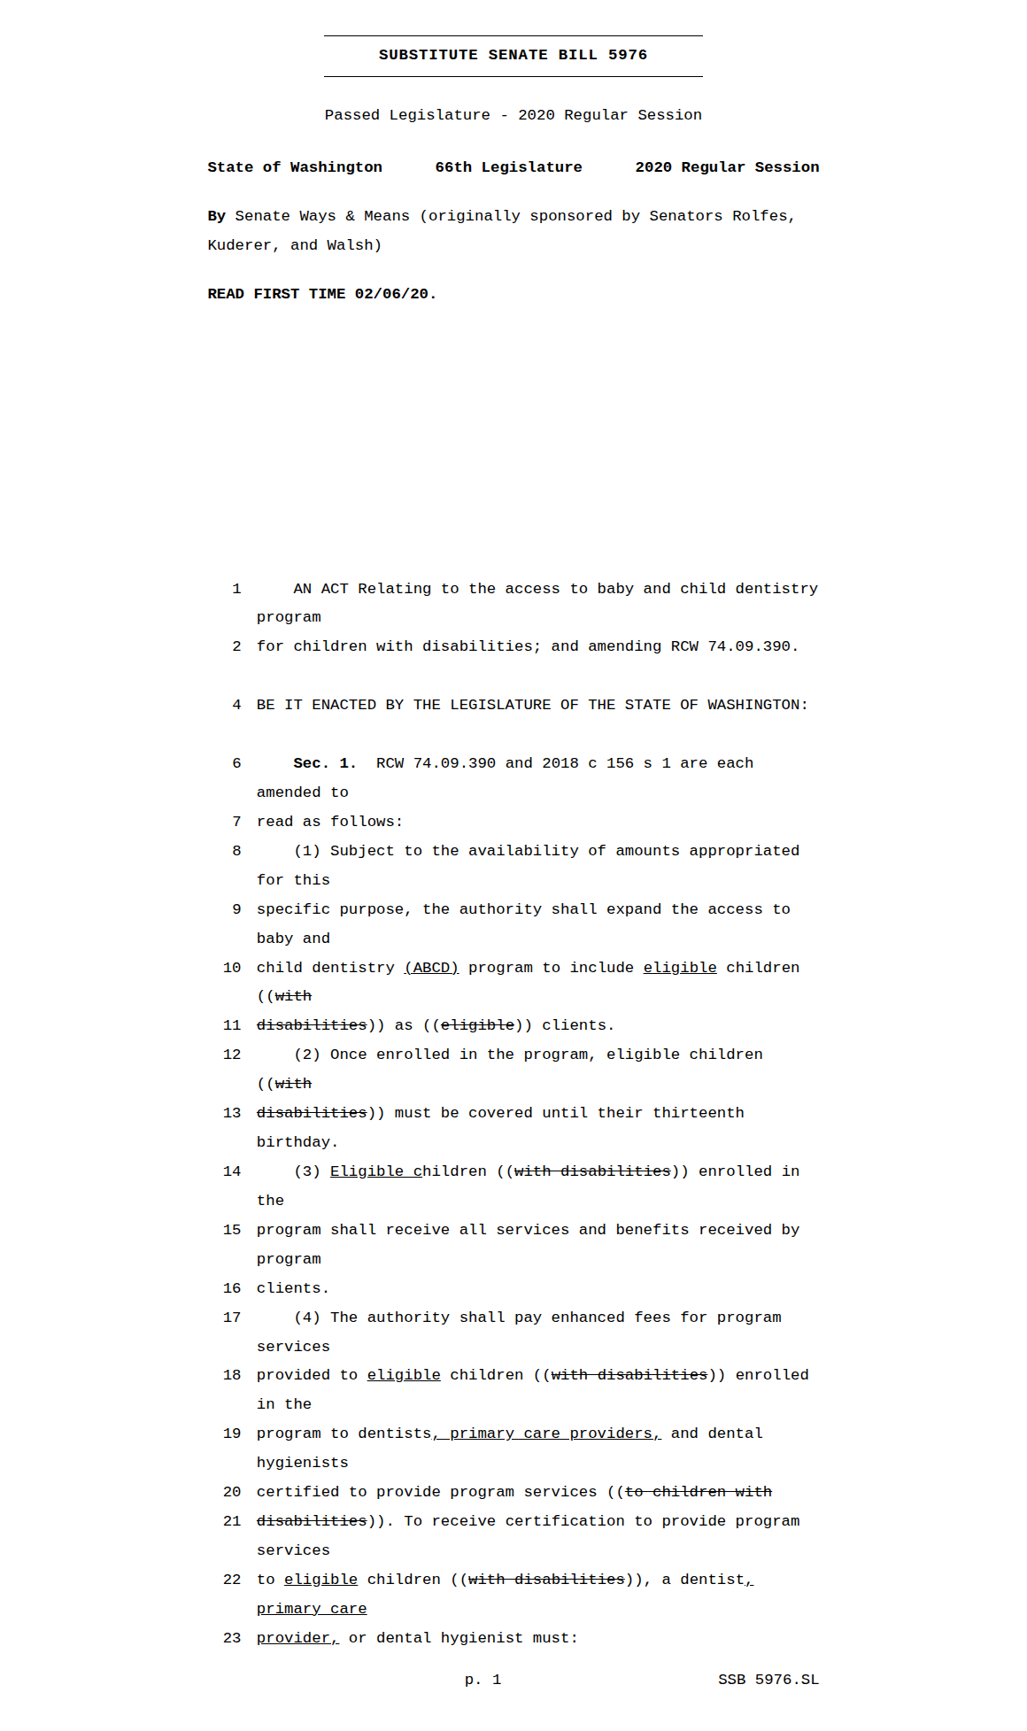SUBSTITUTE SENATE BILL 5976
Passed Legislature - 2020 Regular Session
State of Washington 66th Legislature 2020 Regular Session
By Senate Ways & Means (originally sponsored by Senators Rolfes, Kuderer, and Walsh)
READ FIRST TIME 02/06/20.
AN ACT Relating to the access to baby and child dentistry program
for children with disabilities; and amending RCW 74.09.390.
BE IT ENACTED BY THE LEGISLATURE OF THE STATE OF WASHINGTON:
Sec. 1. RCW 74.09.390 and 2018 c 156 s 1 are each amended to
read as follows:
(1) Subject to the availability of amounts appropriated for this
specific purpose, the authority shall expand the access to baby and
child dentistry (ABCD) program to include eligible children ((with
disabilities)) as ((eligible)) clients.
(2) Once enrolled in the program, eligible children ((with
disabilities)) must be covered until their thirteenth birthday.
(3) Eligible children ((with disabilities)) enrolled in the
program shall receive all services and benefits received by program
clients.
(4) The authority shall pay enhanced fees for program services
provided to eligible children ((with disabilities)) enrolled in the
program to dentists, primary care providers, and dental hygienists
certified to provide program services ((to children with
disabilities)). To receive certification to provide program services
to eligible children ((with disabilities)), a dentist, primary care
provider, or dental hygienist must:
p. 1 SSB 5976.SL